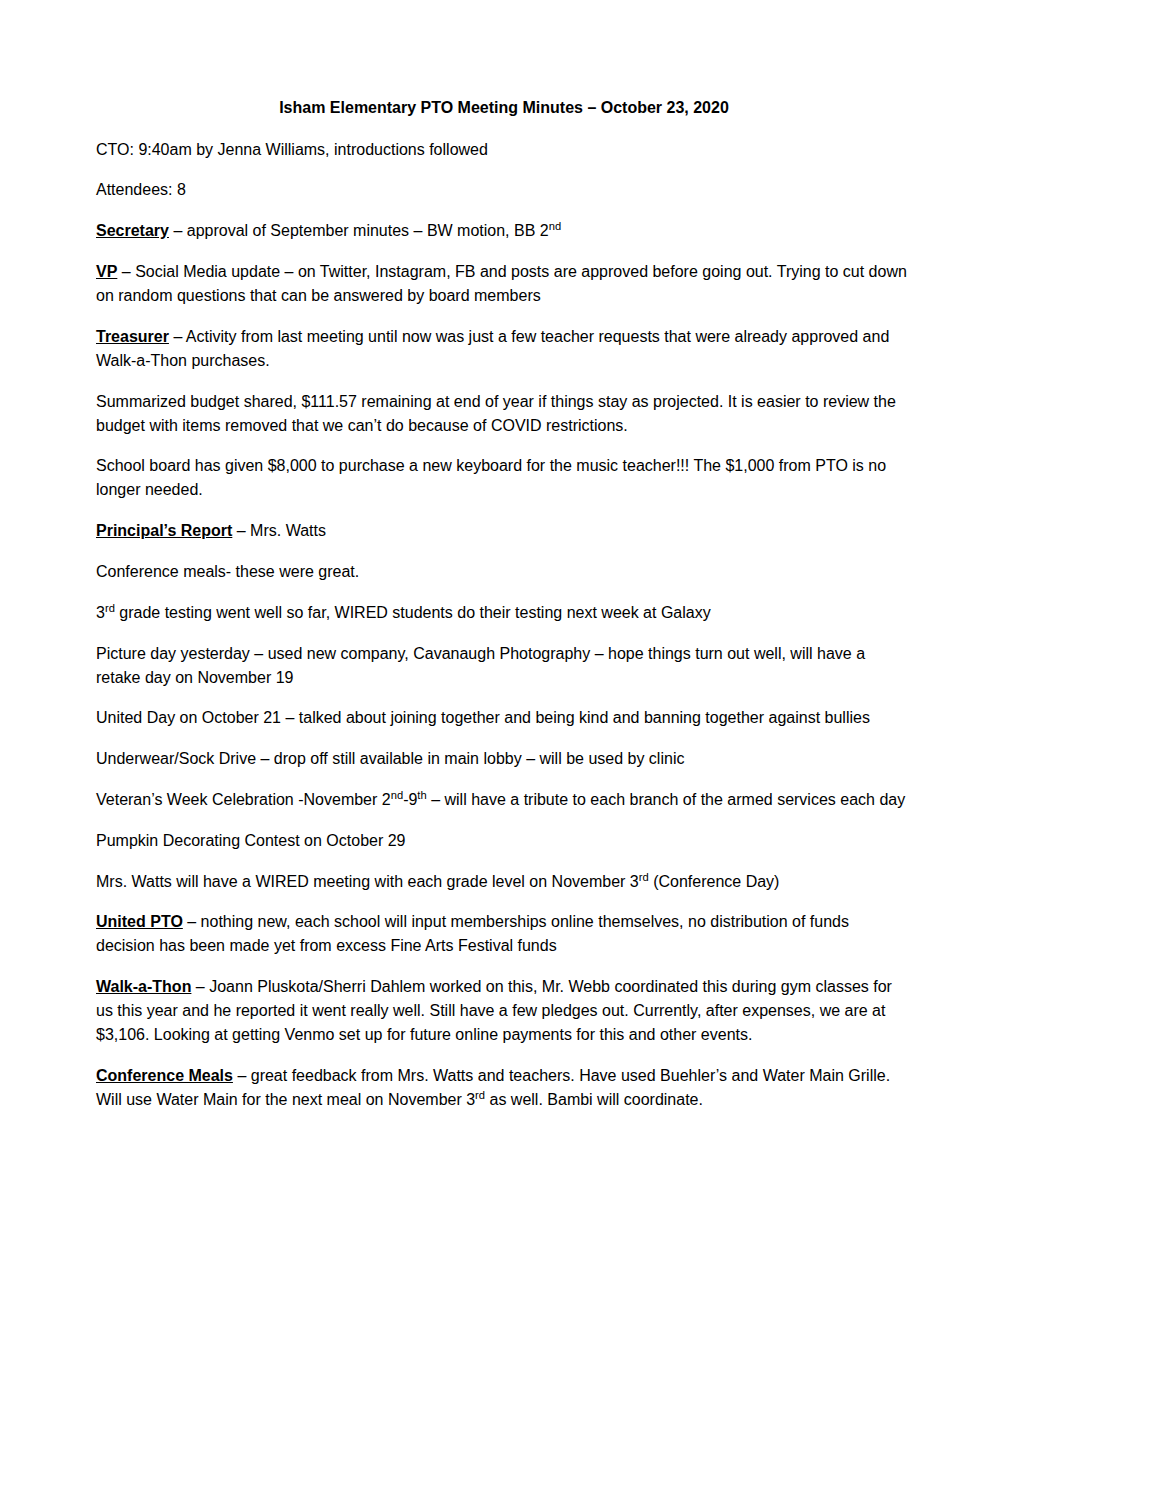Isham Elementary PTO Meeting Minutes – October 23, 2020
CTO: 9:40am by Jenna Williams, introductions followed
Attendees: 8
Secretary – approval of September minutes – BW motion, BB 2nd
VP – Social Media update – on Twitter, Instagram, FB and posts are approved before going out. Trying to cut down on random questions that can be answered by board members
Treasurer – Activity from last meeting until now was just a few teacher requests that were already approved and Walk-a-Thon purchases.
Summarized budget shared, $111.57 remaining at end of year if things stay as projected. It is easier to review the budget with items removed that we can’t do because of COVID restrictions.
School board has given $8,000 to purchase a new keyboard for the music teacher!!! The $1,000 from PTO is no longer needed.
Principal’s Report – Mrs. Watts
Conference meals- these were great.
3rd grade testing went well so far, WIRED students do their testing next week at Galaxy
Picture day yesterday – used new company, Cavanaugh Photography – hope things turn out well, will have a retake day on November 19
United Day on October 21 – talked about joining together and being kind and banning together against bullies
Underwear/Sock Drive – drop off still available in main lobby – will be used by clinic
Veteran’s Week Celebration -November 2nd-9th – will have a tribute to each branch of the armed services each day
Pumpkin Decorating Contest on October 29
Mrs. Watts will have a WIRED meeting with each grade level on November 3rd (Conference Day)
United PTO – nothing new, each school will input memberships online themselves, no distribution of funds decision has been made yet from excess Fine Arts Festival funds
Walk-a-Thon – Joann Pluskota/Sherri Dahlem worked on this, Mr. Webb coordinated this during gym classes for us this year and he reported it went really well. Still have a few pledges out. Currently, after expenses, we are at $3,106. Looking at getting Venmo set up for future online payments for this and other events.
Conference Meals – great feedback from Mrs. Watts and teachers. Have used Buehler’s and Water Main Grille. Will use Water Main for the next meal on November 3rd as well. Bambi will coordinate.